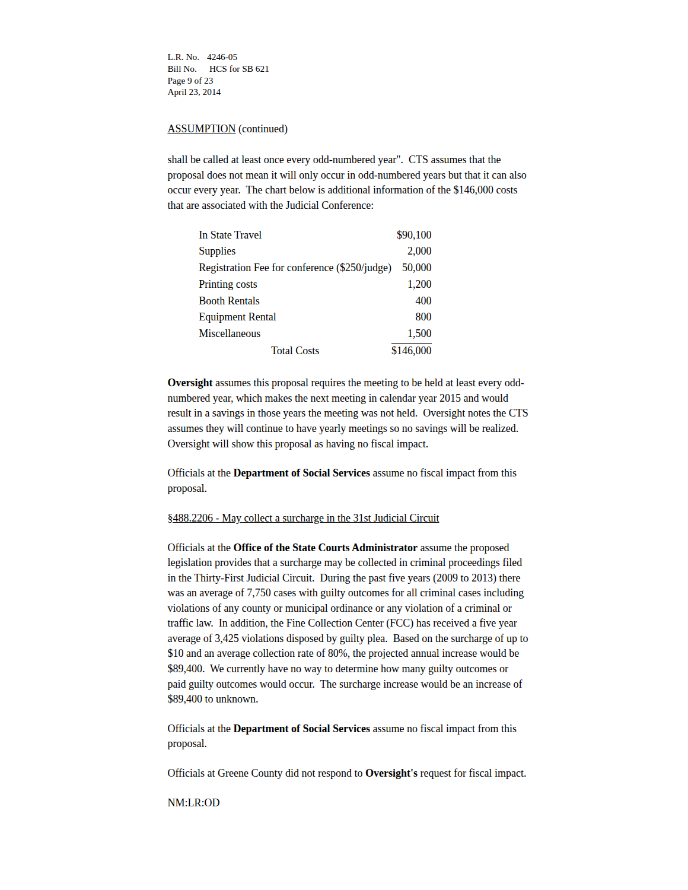L.R. No. 4246-05
Bill No. HCS for SB 621
Page 9 of 23
April 23, 2014
ASSUMPTION (continued)
shall be called at least once every odd-numbered year". CTS assumes that the proposal does not mean it will only occur in odd-numbered years but that it can also occur every year. The chart below is additional information of the $146,000 costs that are associated with the Judicial Conference:
| In State Travel | $90,100 |
| Supplies | 2,000 |
| Registration Fee for conference ($250/judge) | 50,000 |
| Printing costs | 1,200 |
| Booth Rentals | 400 |
| Equipment Rental | 800 |
| Miscellaneous | 1,500 |
| Total Costs | $146,000 |
Oversight assumes this proposal requires the meeting to be held at least every odd-numbered year, which makes the next meeting in calendar year 2015 and would result in a savings in those years the meeting was not held. Oversight notes the CTS assumes they will continue to have yearly meetings so no savings will be realized. Oversight will show this proposal as having no fiscal impact.
Officials at the Department of Social Services assume no fiscal impact from this proposal.
§488.2206 - May collect a surcharge in the 31st Judicial Circuit
Officials at the Office of the State Courts Administrator assume the proposed legislation provides that a surcharge may be collected in criminal proceedings filed in the Thirty-First Judicial Circuit. During the past five years (2009 to 2013) there was an average of 7,750 cases with guilty outcomes for all criminal cases including violations of any county or municipal ordinance or any violation of a criminal or traffic law. In addition, the Fine Collection Center (FCC) has received a five year average of 3,425 violations disposed by guilty plea. Based on the surcharge of up to $10 and an average collection rate of 80%, the projected annual increase would be $89,400. We currently have no way to determine how many guilty outcomes or paid guilty outcomes would occur. The surcharge increase would be an increase of $89,400 to unknown.
Officials at the Department of Social Services assume no fiscal impact from this proposal.
Officials at Greene County did not respond to Oversight's request for fiscal impact.
NM:LR:OD